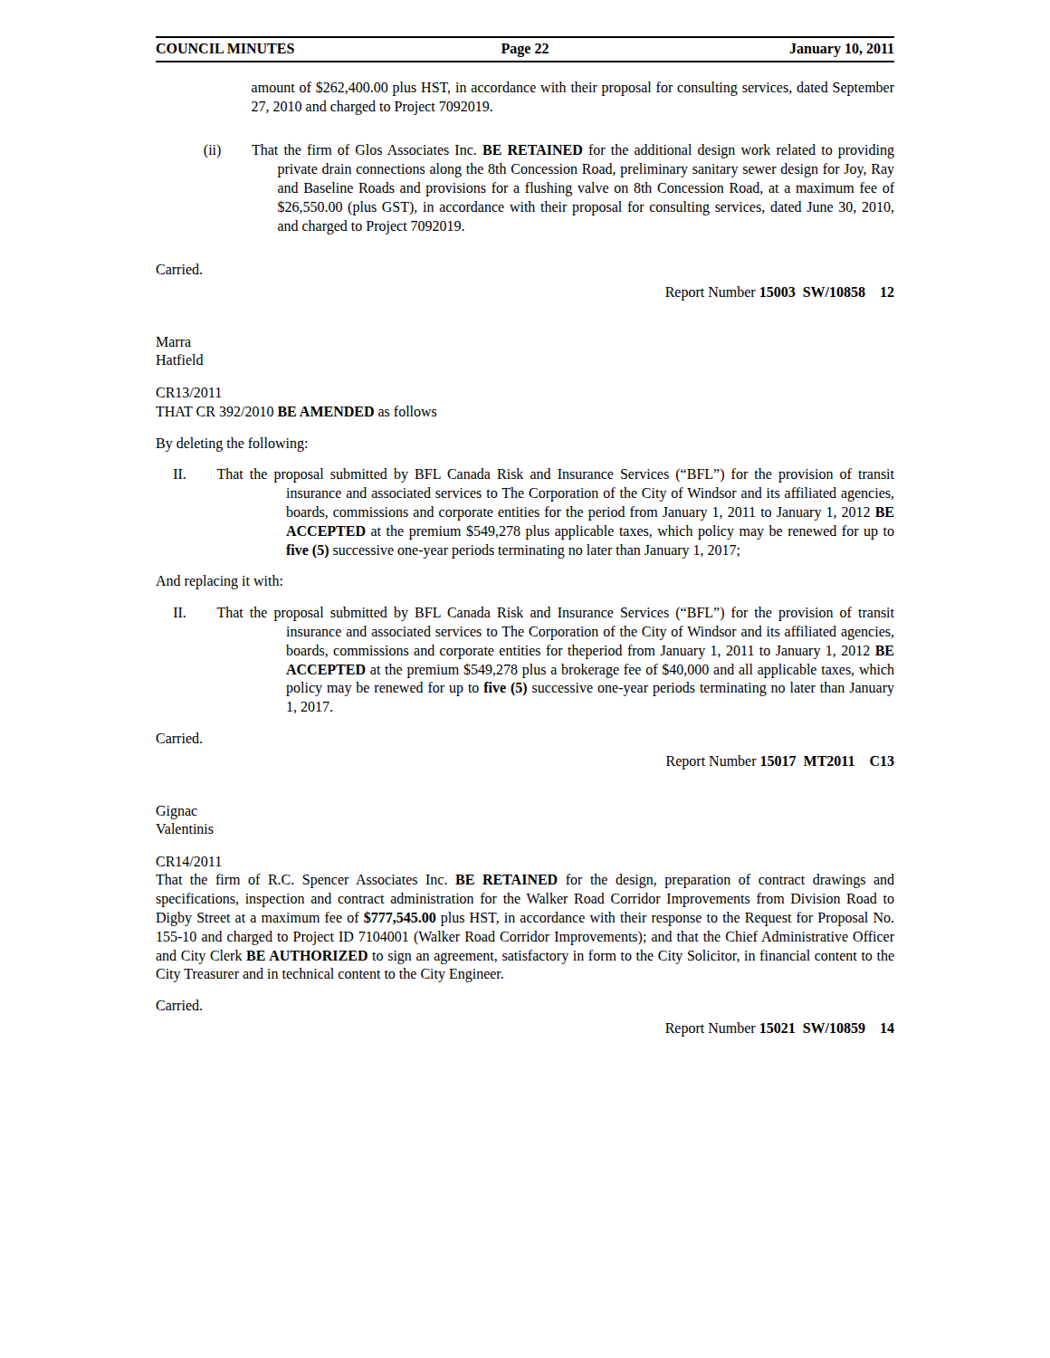COUNCIL MINUTES
Page 22
January 10, 2011
amount of $262,400.00 plus HST, in accordance with their proposal for consulting services, dated September 27, 2010 and charged to Project 7092019.
(ii) That the firm of Glos Associates Inc. BE RETAINED for the additional design work related to providing private drain connections along the 8th Concession Road, preliminary sanitary sewer design for Joy, Ray and Baseline Roads and provisions for a flushing valve on 8th Concession Road, at a maximum fee of $26,550.00 (plus GST), in accordance with their proposal for consulting services, dated June 30, 2010, and charged to Project 7092019.
Carried.
Report Number 15003 SW/10858 12
Marra
Hatfield
CR13/2011
THAT CR 392/2010 BE AMENDED as follows
By deleting the following:
II. That the proposal submitted by BFL Canada Risk and Insurance Services (“BFL”) for the provision of transit insurance and associated services to The Corporation of the City of Windsor and its affiliated agencies, boards, commissions and corporate entities for the period from January 1, 2011 to January 1, 2012 BE ACCEPTED at the premium $549,278 plus applicable taxes, which policy may be renewed for up to five (5) successive one-year periods terminating no later than January 1, 2017;
And replacing it with:
II. That the proposal submitted by BFL Canada Risk and Insurance Services (“BFL”) for the provision of transit insurance and associated services to The Corporation of the City of Windsor and its affiliated agencies, boards, commissions and corporate entities for theperiod from January 1, 2011 to January 1, 2012 BE ACCEPTED at the premium $549,278 plus a brokerage fee of $40,000 and all applicable taxes, which policy may be renewed for up to five (5) successive one-year periods terminating no later than January 1, 2017.
Carried.
Report Number 15017 MT2011 C13
Gignac
Valentinis
CR14/2011
That the firm of R.C. Spencer Associates Inc. BE RETAINED for the design, preparation of contract drawings and specifications, inspection and contract administration for the Walker Road Corridor Improvements from Division Road to Digby Street at a maximum fee of $777,545.00 plus HST, in accordance with their response to the Request for Proposal No. 155-10 and charged to Project ID 7104001 (Walker Road Corridor Improvements); and that the Chief Administrative Officer and City Clerk BE AUTHORIZED to sign an agreement, satisfactory in form to the City Solicitor, in financial content to the City Treasurer and in technical content to the City Engineer.
Carried.
Report Number 15021 SW/10859 14